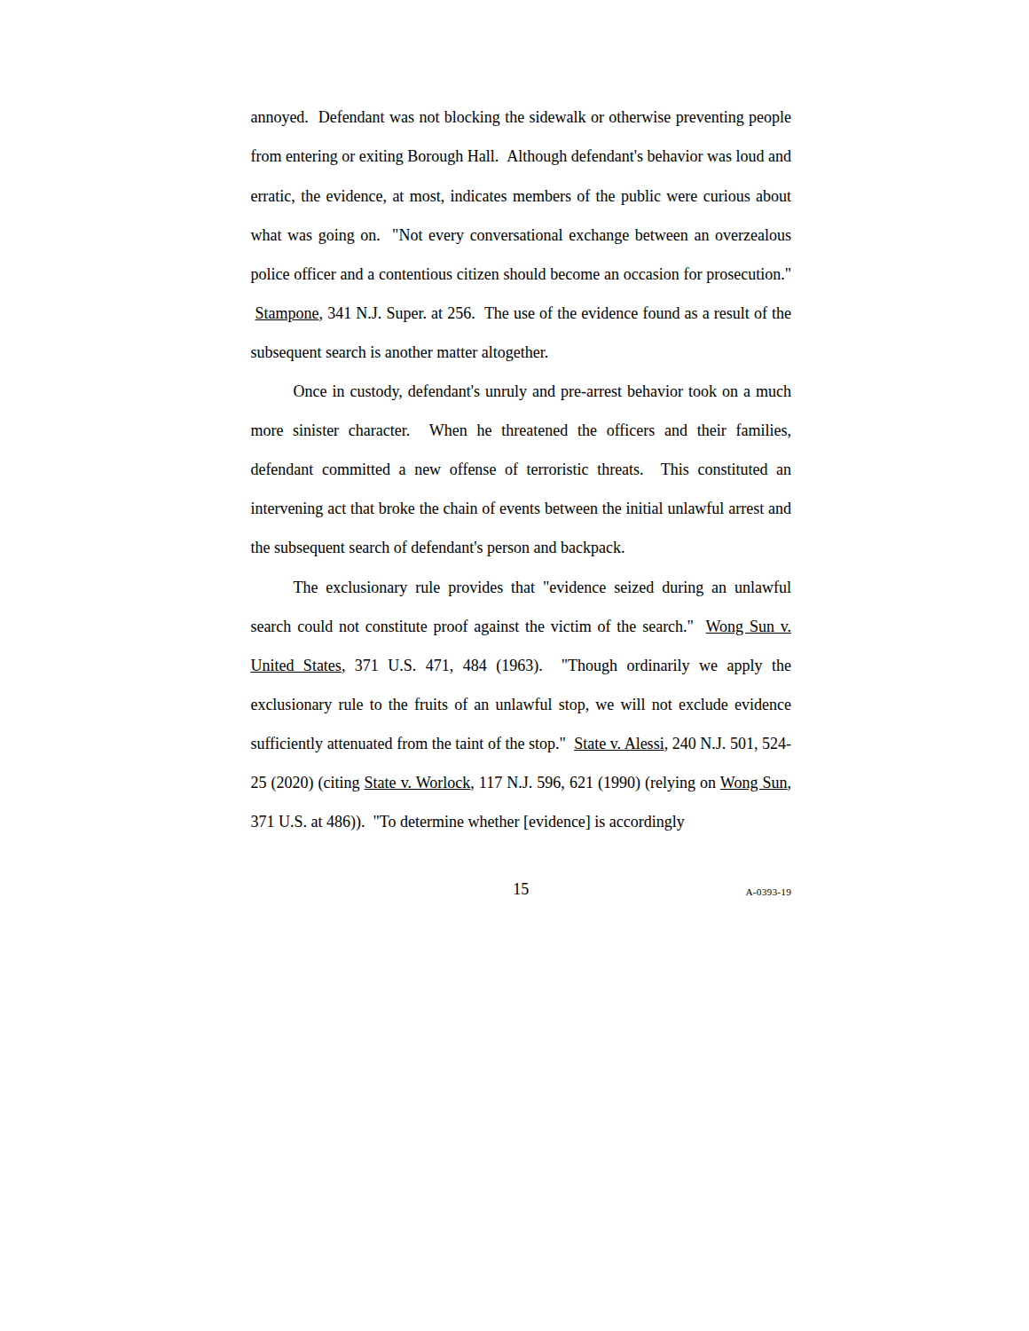annoyed. Defendant was not blocking the sidewalk or otherwise preventing people from entering or exiting Borough Hall. Although defendant's behavior was loud and erratic, the evidence, at most, indicates members of the public were curious about what was going on. "Not every conversational exchange between an overzealous police officer and a contentious citizen should become an occasion for prosecution." Stampone, 341 N.J. Super. at 256. The use of the evidence found as a result of the subsequent search is another matter altogether.
Once in custody, defendant's unruly and pre-arrest behavior took on a much more sinister character. When he threatened the officers and their families, defendant committed a new offense of terroristic threats. This constituted an intervening act that broke the chain of events between the initial unlawful arrest and the subsequent search of defendant's person and backpack.
The exclusionary rule provides that "evidence seized during an unlawful search could not constitute proof against the victim of the search." Wong Sun v. United States, 371 U.S. 471, 484 (1963). "Though ordinarily we apply the exclusionary rule to the fruits of an unlawful stop, we will not exclude evidence sufficiently attenuated from the taint of the stop." State v. Alessi, 240 N.J. 501, 524-25 (2020) (citing State v. Worlock, 117 N.J. 596, 621 (1990) (relying on Wong Sun, 371 U.S. at 486)). "To determine whether [evidence] is accordingly
15
A-0393-19